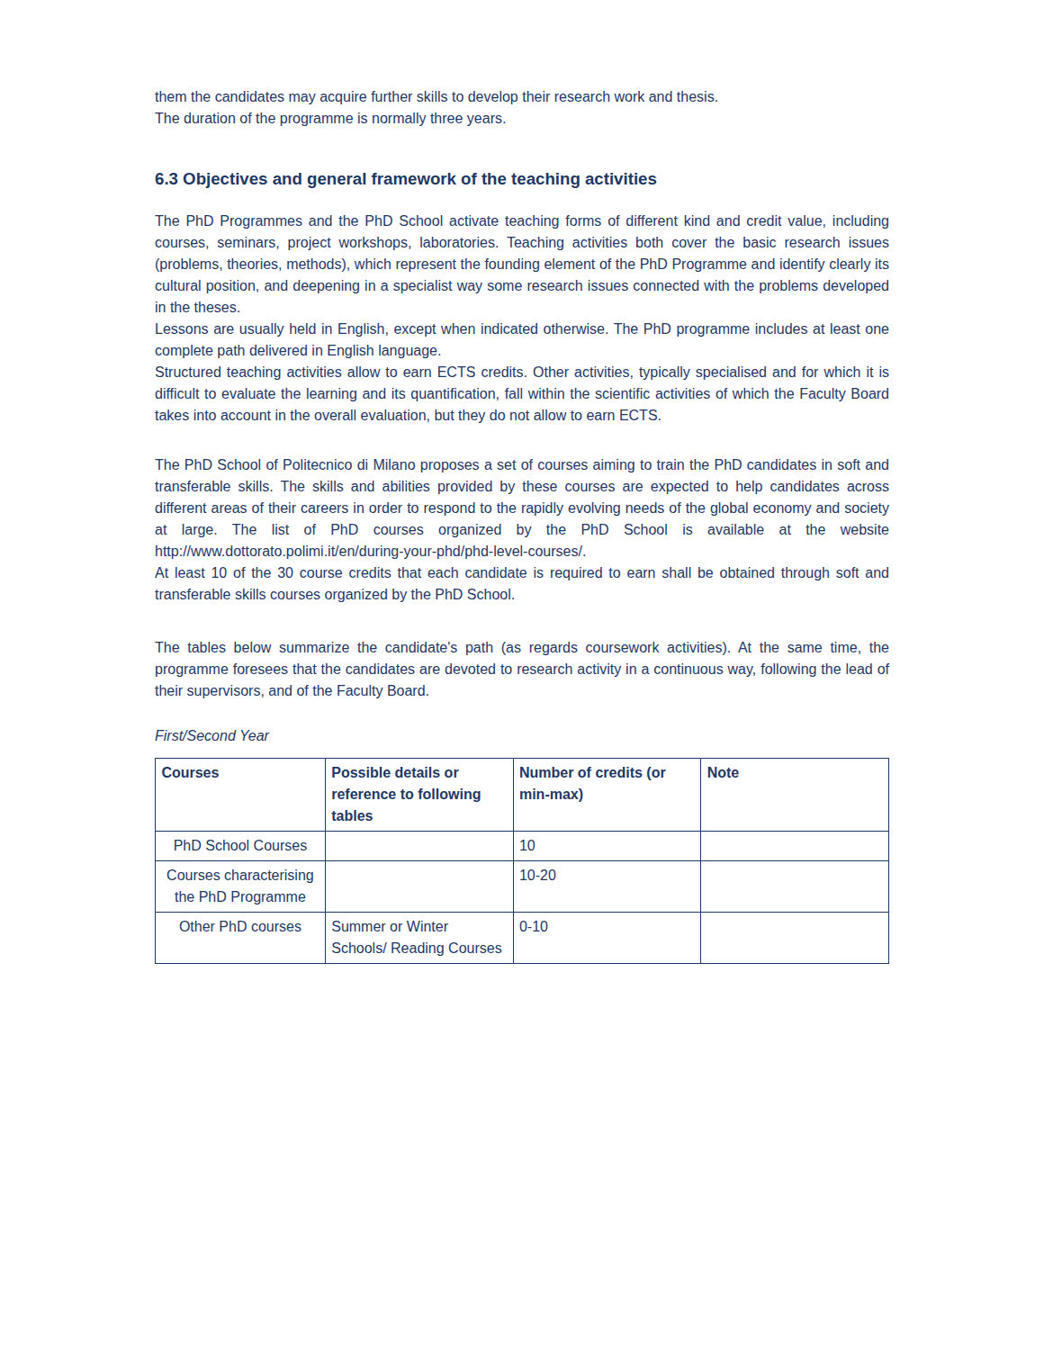them the candidates may acquire further skills to develop their research work and thesis.
The duration of the programme is normally three years.
6.3 Objectives and general framework of the teaching activities
The PhD Programmes and the PhD School activate teaching forms of different kind and credit value, including courses, seminars, project workshops, laboratories. Teaching activities both cover the basic research issues (problems, theories, methods), which represent the founding element of the PhD Programme and identify clearly its cultural position, and deepening in a specialist way some research issues connected with the problems developed in the theses.
Lessons are usually held in English, except when indicated otherwise. The PhD programme includes at least one complete path delivered in English language.
Structured teaching activities allow to earn ECTS credits. Other activities, typically specialised and for which it is difficult to evaluate the learning and its quantification, fall within the scientific activities of which the Faculty Board takes into account in the overall evaluation, but they do not allow to earn ECTS.
The PhD School of Politecnico di Milano proposes a set of courses aiming to train the PhD candidates in soft and transferable skills. The skills and abilities provided by these courses are expected to help candidates across different areas of their careers in order to respond to the rapidly evolving needs of the global economy and society at large. The list of PhD courses organized by the PhD School is available at the website http://www.dottorato.polimi.it/en/during-your-phd/phd-level-courses/.
At least 10 of the 30 course credits that each candidate is required to earn shall be obtained through soft and transferable skills courses organized by the PhD School.
The tables below summarize the candidate's path (as regards coursework activities). At the same time, the programme foresees that the candidates are devoted to research activity in a continuous way, following the lead of their supervisors, and of the Faculty Board.
First/Second Year
| Courses | Possible details or reference to following tables | Number of credits (or min-max) | Note |
| --- | --- | --- | --- |
| PhD School Courses | | 10 | |
| Courses characterising the PhD Programme | | 10-20 | |
| Other PhD courses | Summer or Winter Schools/ Reading Courses | 0-10 | |